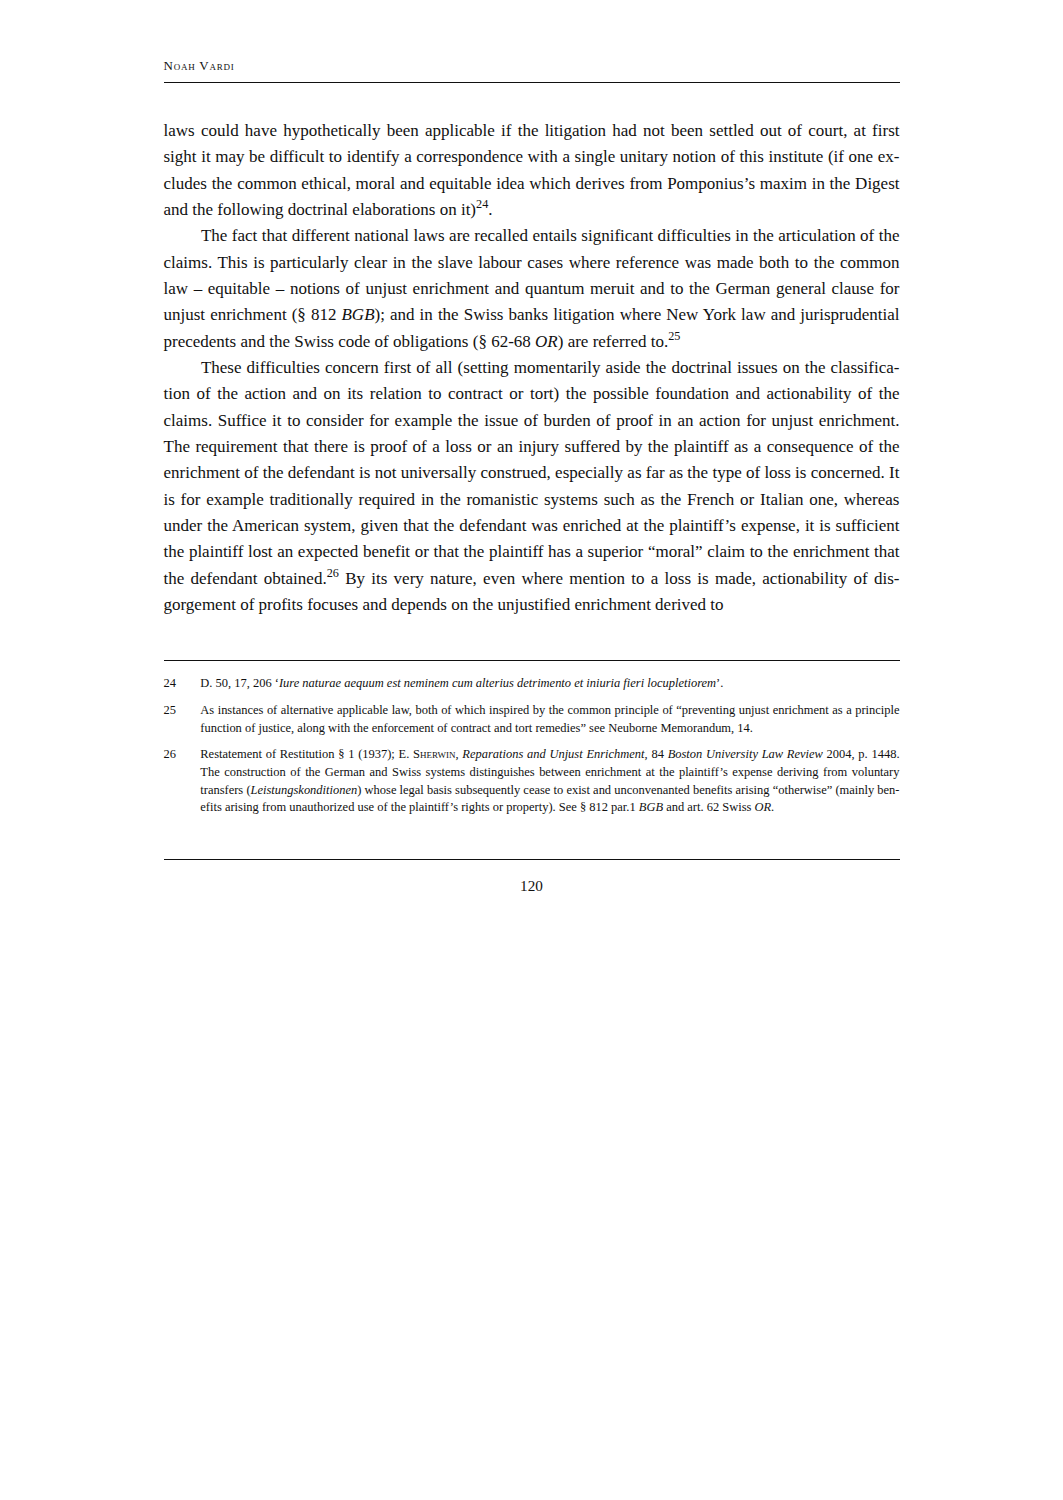Noah Vardi
laws could have hypothetically been applicable if the litigation had not been settled out of court, at first sight it may be difficult to identify a correspondence with a single unitary notion of this institute (if one excludes the common ethical, moral and equitable idea which derives from Pomponius’s maxim in the Digest and the following doctrinal elaborations on it)24.
The fact that different national laws are recalled entails significant difficulties in the articulation of the claims. This is particularly clear in the slave labour cases where reference was made both to the common law – equitable – notions of unjust enrichment and quantum meruit and to the German general clause for unjust enrichment (§ 812 BGB); and in the Swiss banks litigation where New York law and jurisprudential precedents and the Swiss code of obligations (§ 62-68 OR) are referred to.25
These difficulties concern first of all (setting momentarily aside the doctrinal issues on the classification of the action and on its relation to contract or tort) the possible foundation and actionability of the claims. Suffice it to consider for example the issue of burden of proof in an action for unjust enrichment. The requirement that there is proof of a loss or an injury suffered by the plaintiff as a consequence of the enrichment of the defendant is not universally construed, especially as far as the type of loss is concerned. It is for example traditionally required in the romanistic systems such as the French or Italian one, whereas under the American system, given that the defendant was enriched at the plaintiff’s expense, it is sufficient the plaintiff lost an expected benefit or that the plaintiff has a superior “moral” claim to the enrichment that the defendant obtained.26 By its very nature, even where mention to a loss is made, actionability of disgorgement of profits focuses and depends on the unjustified enrichment derived to
24
D. 50, 17, 206 ‘Iure naturae aequum est neminem cum alterius detrimento et iniuria fieri locupletiorem’.
25
As instances of alternative applicable law, both of which inspired by the common principle of “preventing unjust enrichment as a principle function of justice, along with the enforcement of contract and tort remedies” see Neuborne Memorandum, 14.
26
Restatement of Restitution § 1 (1937); E. Sherwin, Reparations and Unjust Enrichment, 84 Boston University Law Review 2004, p. 1448. The construction of the German and Swiss systems distinguishes between enrichment at the plaintiff’s expense deriving from voluntary transfers (Leistungskonditionen) whose legal basis subsequently cease to exist and unconvenanted benefits arising “otherwise” (mainly benefits arising from unauthorized use of the plaintiff’s rights or property). See § 812 par.1 BGB and art. 62 Swiss OR.
120